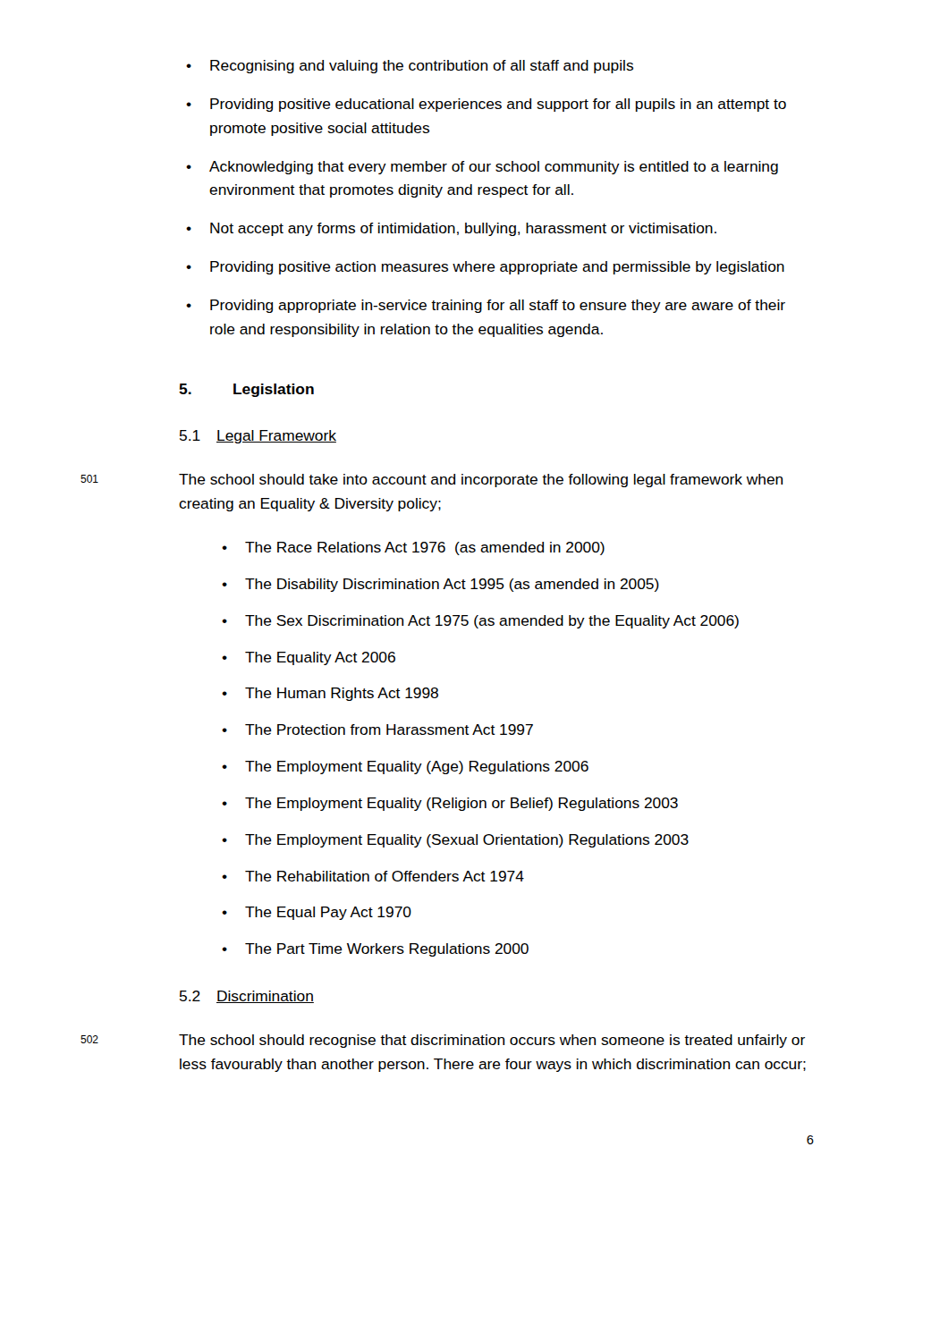Recognising and valuing the contribution of all staff and pupils
Providing positive educational experiences and support for all pupils in an attempt to promote positive social attitudes
Acknowledging that every member of our school community is entitled to a learning environment that promotes dignity and respect for all.
Not accept any forms of intimidation, bullying, harassment or victimisation.
Providing positive action measures where appropriate and permissible by legislation
Providing appropriate in-service training for all staff to ensure they are aware of their role and responsibility in relation to the equalities agenda.
5. Legislation
5.1 Legal Framework
501 The school should take into account and incorporate the following legal framework when creating an Equality & Diversity policy;
The Race Relations Act 1976 (as amended in 2000)
The Disability Discrimination Act 1995 (as amended in 2005)
The Sex Discrimination Act 1975 (as amended by the Equality Act 2006)
The Equality Act 2006
The Human Rights Act 1998
The Protection from Harassment Act 1997
The Employment Equality (Age) Regulations 2006
The Employment Equality (Religion or Belief) Regulations 2003
The Employment Equality (Sexual Orientation) Regulations 2003
The Rehabilitation of Offenders Act 1974
The Equal Pay Act 1970
The Part Time Workers Regulations 2000
5.2 Discrimination
502 The school should recognise that discrimination occurs when someone is treated unfairly or less favourably than another person. There are four ways in which discrimination can occur;
6